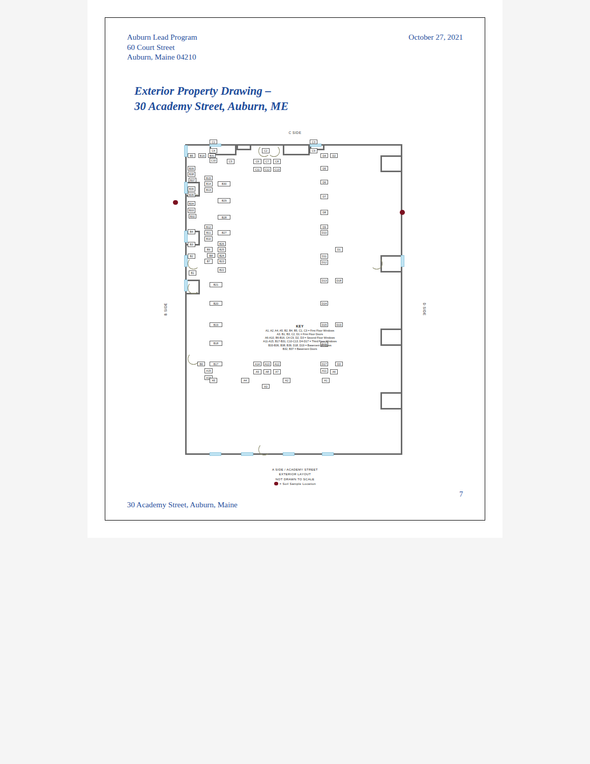Auburn Lead Program
60 Court Street
Auburn, Maine 04210
October 27, 2021
Exterior Property Drawing –
30 Academy Street, Auburn, ME
C SIDE
B SIDE
D SIDE
C1
C3
C4
C9
C2
B5
B16
B31
D4
D2
C10
C5
C6
C7
C8
C11
C12
C13
B39
B38
B37
B36
B35
B34
B33
B32
B4
B3
B2
B1
B15
B14
B13
B30
B29
B28
B12
B11
B10
B27
B26
B9
B25
B8
B24
B7
B23
B22
B21
B20
B19
B18
B6
B17
D5
D6
D7
D8
D9
D10
D1
D11
D12
D13
D18
D14
D15
D19
D16
D17
D3
A15
A10
A14
A13
A12
A9
A8
A7
A11
A6
A5
A4
A3
A2
A1
KEY
A1, A2, A4, A5, B2, B4, B5, C1, C3 = First Floor Windows
A3, B1, B3, C2, D1 = First Floor Doors
A6-A10, B6-B16, C4-C9, D2, D3 = Second Floor Windows
A11-A15, B17-B31, C10-C13, D4-D17 = Third Floor Windows
B33-B36, B38, B39, D18, D19 = Basement Windows
B32, B37 = Basement Doors
A SIDE / ACADEMY STREET
EXTERIOR LAYOUT
NOT DRAWN TO SCALE
= Soil Sample Location
30 Academy Street, Auburn, Maine 7